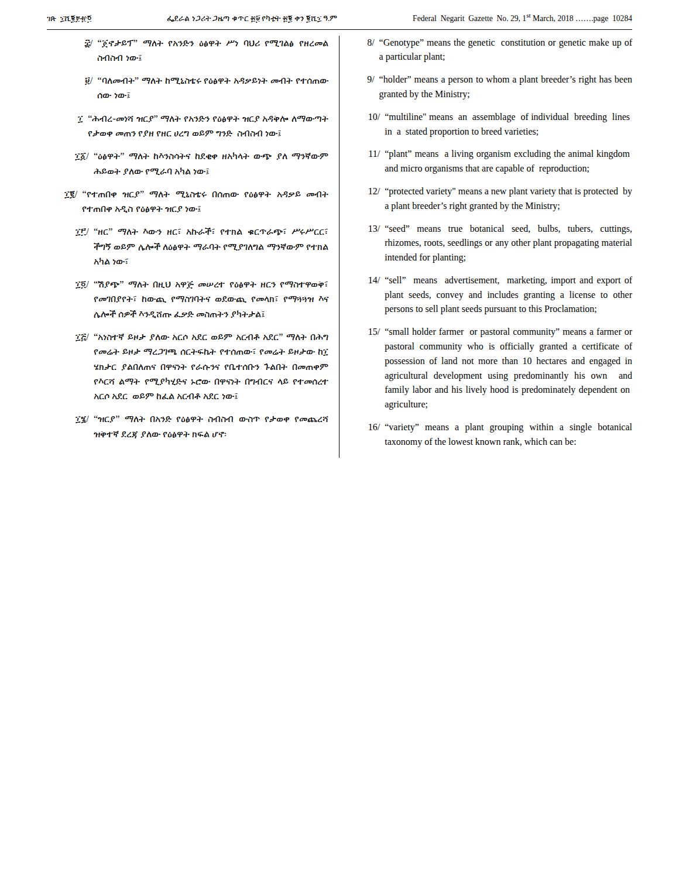ገጽ ፲ሺ፪፻፹፬
ፌደራል ነጋሪት ጋዜጣ ቁጥር ፳፱ የካቲት ፳፪ ቀን ፪ሺ፲ ዓ.ም
Federal Negarit Gazette No. 29, 1st March, 2018 …….page 10284
፰/
“ጀኖታይፕ” ማለት የአንድን ዕፅዋት ሥነ ባህሪ የሚገልፅ የዘረመል ስብስብ ነው፤
፱/
“ባለመብት” ማለት ከሚኒስቴሩ የዕፅዋት አዳቃይነት መብት የተሰጠው ሰው ነው፤
፲
“ሕብረ-መነሻ ዝርያ” ማለት የአንድን የዕፅዋት ዝርያ አዳቅሎ ለማውጣት የታወቀ መጠን የያዘ የዘር ሀረግ ወይም ግንድ ስብስብ ነው፤
፲፩/
“ዕፅዋት” ማለት ከእንስሳትና ከደቂቀ ዘአካላት ውጭ ያለ ማንኛውም ሕይወት ያለው የሚራባ አካል ነው፤
፲፪/
“የተጠበቀ ዝርያ” ማለት ሚኒስቴሩ በሰጠው የዕፅዋት አዳቃይ መብት የተጠበቀ አዲስ የዕፅዋት ዝርያ ነው፤
፲፫/
“ዘር” ማለት እውን ዘር፣ አኩራች፣ የተክል ቁርጥራጭ፣ ሥሩሥርር፣ ችግኝ ወይም ሌሎች ለዕፅዋት ማራባት የሚያገለግል ማንኛውም የተክል አካል ነው፣
፲፬/
“ሽያጭ” ማለት በዚህ አዋጅ መሠረተ የዕፅዋት ዘርን የማስተዋወቅ፣ የመገበያየት፣ ከውጪ የማስገባትና ወደውጪ የመላክ፣ የማጓጓዝ እና ሌሎች ሰዎች እንዲሸጡ ፈቃድ መስጠትን ያካትታል፤
፲፭/
“አነስተኛ ይዞታ ያለው አርሶ አደር ወይም አርብቶ አደር” ማለት በሕግ የመሬት ይዞታ ማረጋገጫ ሰርትፍኬት የተሰጠው፣ የመሬት ይዞታው ከ፲ ሄክታር ያልበለጠና በዋናነት የራሱንና የቤተሰቡን ጉልበት በመጠቀም የእርሻ ልማት የሚያካሂድና ኑሮው በዋናነት በግብርና ላይ የተመሰረተ አርሶ አደር ወይም ከፈል አርብቶ አደር ነው፤
፲፮/
“ዝርያ” ማለት በአንድ የዕፅዋት ስብስብ ውስጥ የታወቀ የመጨረሻ ዝቅተኛ ደረጃ ያለው የዕፅዋት ክፍል ሆኖ፡
8/
“Genotype” means the genetic constitution or genetic make up of a particular plant;
9/
“holder” means a person to whom a plant breeder’s right has been granted by the Ministry;
10/
“multiline" means an assemblage of individual breeding lines in a stated proportion to breed varieties;
11/
“plant” means a living organism excluding the animal kingdom and micro organisms that are capable of reproduction;
12/
“protected variety" means a new plant variety that is protected by a plant breeder’s right granted by the Ministry;
13/
“seed” means true botanical seed, bulbs, tubers, cuttings, rhizomes, roots, seedlings or any other plant propagating material intended for planting;
14/
“sell” means advertisement, marketing, import and export of plant seeds, convey and includes granting a license to other persons to sell plant seeds pursuant to this Proclamation;
15/
“small holder farmer or pastoral community” means a farmer or pastoral community who is officially granted a certificate of possession of land not more than 10 hectares and engaged in agricultural development using predominantly his own and family labor and his lively hood is predominately dependent on agriculture;
16/
“variety” means a plant grouping within a single botanical taxonomy of the lowest known rank, which can be: